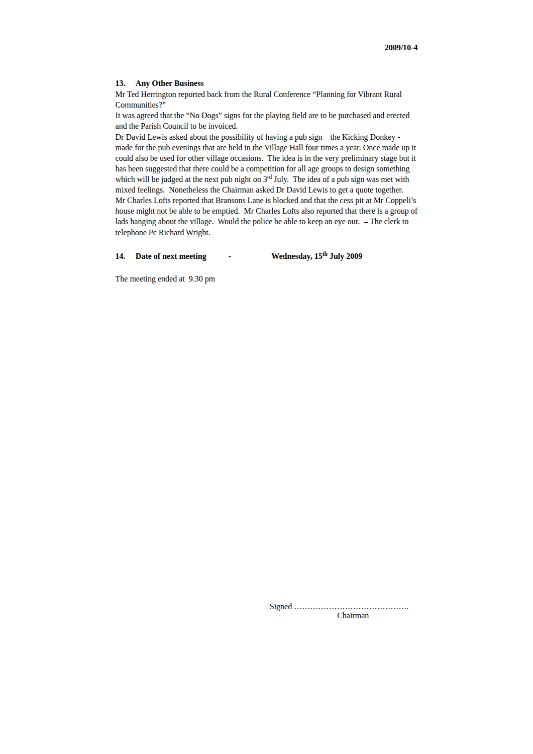2009/10-4
13. Any Other Business
Mr Ted Herrington reported back from the Rural Conference “Planning for Vibrant Rural Communities?”
It was agreed that the “No Dogs” signs for the playing field are to be purchased and erected and the Parish Council to be invoiced.
Dr David Lewis asked about the possibility of having a pub sign – the Kicking Donkey - made for the pub evenings that are held in the Village Hall four times a year. Once made up it could also be used for other village occasions. The idea is in the very preliminary stage but it has been suggested that there could be a competition for all age groups to design something which will be judged at the next pub night on 3rd July. The idea of a pub sign was met with mixed feelings. Nonetheless the Chairman asked Dr David Lewis to get a quote together.
Mr Charles Lofts reported that Bransons Lane is blocked and that the cess pit at Mr Coppeli’s house might not be able to be emptied. Mr Charles Lofts also reported that there is a group of lads hanging about the village. Would the police be able to keep an eye out. – The clerk to telephone Pc Richard Wright.
14. Date of next meeting -Wednesday, 15th July 2009
The meeting ended at 9.30 pm
Signed …………………………………….
Chairman